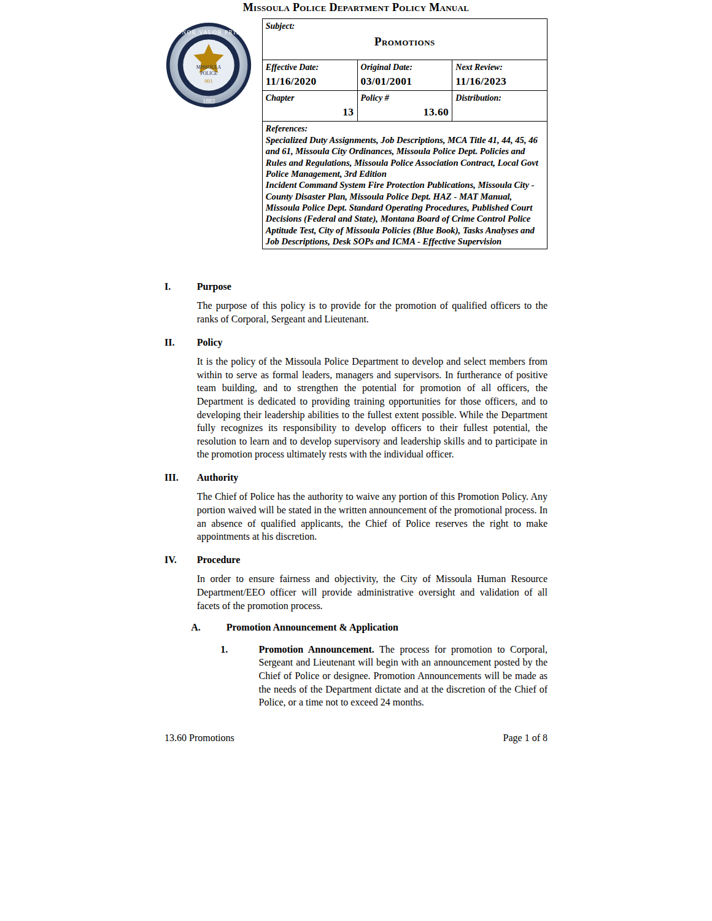Missoula Police Department Policy Manual
| Subject: Promotions |
| Effective Date: 11/16/2020 | Original Date: 03/01/2001 | Next Review: 11/16/2023 |
| Chapter 13 | Policy # 13.60 | Distribution: |
| References: Specialized Duty Assignments, Job Descriptions, MCA Title 41, 44, 45, 46 and 61, Missoula City Ordinances, Missoula Police Dept. Policies and Rules and Regulations, Missoula Police Association Contract, Local Govt Police Management, 3rd Edition Incident Command System Fire Protection Publications, Missoula City - County Disaster Plan, Missoula Police Dept. HAZ - MAT Manual, Missoula Police Dept. Standard Operating Procedures, Published Court Decisions (Federal and State), Montana Board of Crime Control Police Aptitude Test, City of Missoula Policies (Blue Book), Tasks Analyses and Job Descriptions, Desk SOPs and ICMA - Effective Supervision |
I.
Purpose
The purpose of this policy is to provide for the promotion of qualified officers to the ranks of Corporal, Sergeant and Lieutenant.
II.
Policy
It is the policy of the Missoula Police Department to develop and select members from within to serve as formal leaders, managers and supervisors. In furtherance of positive team building, and to strengthen the potential for promotion of all officers, the Department is dedicated to providing training opportunities for those officers, and to developing their leadership abilities to the fullest extent possible. While the Department fully recognizes its responsibility to develop officers to their fullest potential, the resolution to learn and to develop supervisory and leadership skills and to participate in the promotion process ultimately rests with the individual officer.
III.
Authority
The Chief of Police has the authority to waive any portion of this Promotion Policy. Any portion waived will be stated in the written announcement of the promotional process. In an absence of qualified applicants, the Chief of Police reserves the right to make appointments at his discretion.
IV.
Procedure
In order to ensure fairness and objectivity, the City of Missoula Human Resource Department/EEO officer will provide administrative oversight and validation of all facets of the promotion process.
A.
Promotion Announcement & Application
1.
Promotion Announcement. The process for promotion to Corporal, Sergeant and Lieutenant will begin with an announcement posted by the Chief of Police or designee. Promotion Announcements will be made as the needs of the Department dictate and at the discretion of the Chief of Police, or a time not to exceed 24 months.
13.60 Promotions
Page 1 of 8